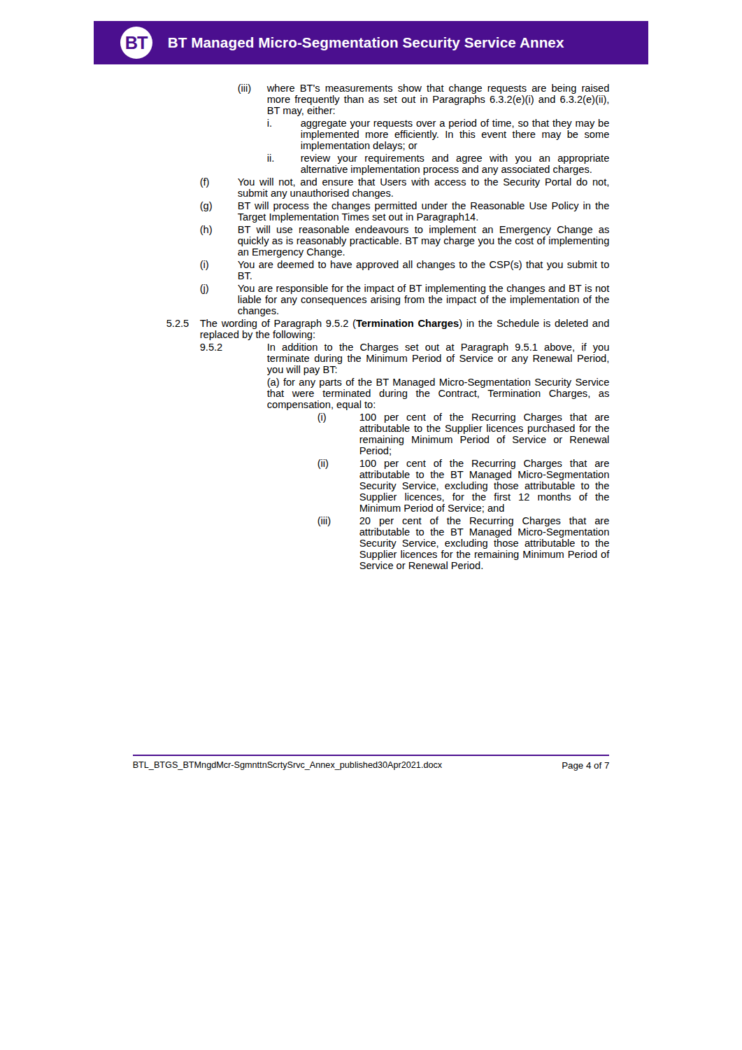BT
BT Managed Micro-Segmentation Security Service Annex
(iii)
where BT's measurements show that change requests are being raised more frequently than as set out in Paragraphs 6.3.2(e)(i) and 6.3.2(e)(ii), BT may, either:
i.
aggregate your requests over a period of time, so that they may be implemented more efficiently. In this event there may be some implementation delays; or
ii.
review your requirements and agree with you an appropriate alternative implementation process and any associated charges.
(f)
You will not, and ensure that Users with access to the Security Portal do not, submit any unauthorised changes.
(g)
BT will process the changes permitted under the Reasonable Use Policy in the Target Implementation Times set out in Paragraph14.
(h)
BT will use reasonable endeavours to implement an Emergency Change as quickly as is reasonably practicable. BT may charge you the cost of implementing an Emergency Change.
(i)
You are deemed to have approved all changes to the CSP(s) that you submit to BT.
(j)
You are responsible for the impact of BT implementing the changes and BT is not liable for any consequences arising from the impact of the implementation of the changes.
5.2.5
The wording of Paragraph 9.5.2 (Termination Charges) in the Schedule is deleted and replaced by the following:
9.5.2
In addition to the Charges set out at Paragraph 9.5.1 above, if you terminate during the Minimum Period of Service or any Renewal Period, you will pay BT:
(a) for any parts of the BT Managed Micro-Segmentation Security Service that were terminated during the Contract, Termination Charges, as compensation, equal to:
(i)
100 per cent of the Recurring Charges that are attributable to the Supplier licences purchased for the remaining Minimum Period of Service or Renewal Period;
(ii)
100 per cent of the Recurring Charges that are attributable to the BT Managed Micro-Segmentation Security Service, excluding those attributable to the Supplier licences, for the first 12 months of the Minimum Period of Service; and
(iii)
20 per cent of the Recurring Charges that are attributable to the BT Managed Micro-Segmentation Security Service, excluding those attributable to the Supplier licences for the remaining Minimum Period of Service or Renewal Period.
BTL_BTGS_BTMngdMcr-SgmnttnScrtySrvc_Annex_published30Apr2021.docx
Page 4 of 7